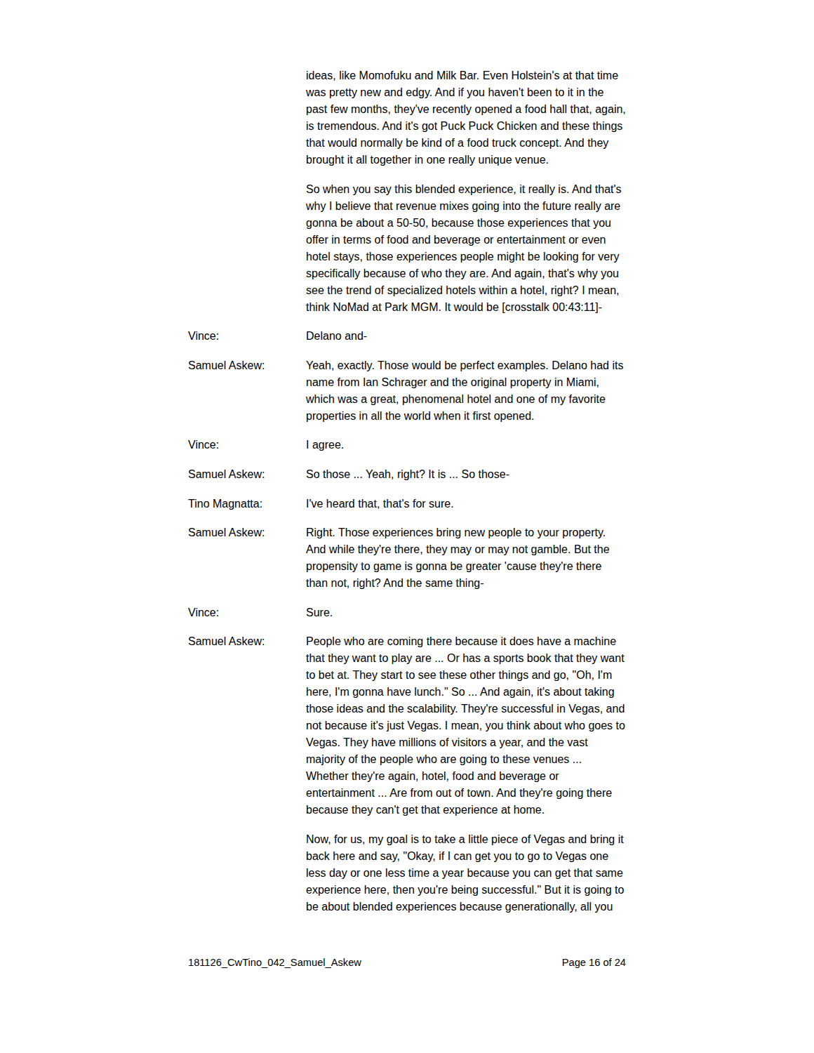| | ideas, like Momofuku and Milk Bar. Even Holstein's at that time was pretty new and edgy. And if you haven't been to it in the past few months, they've recently opened a food hall that, again, is tremendous. And it's got Puck Puck Chicken and these things that would normally be kind of a food truck concept. And they brought it all together in one really unique venue. So when you say this blended experience, it really is. And that's why I believe that revenue mixes going into the future really are gonna be about a 50-50, because those experiences that you offer in terms of food and beverage or entertainment or even hotel stays, those experiences people might be looking for very specifically because of who they are. And again, that's why you see the trend of specialized hotels within a hotel, right? I mean, think NoMad at Park MGM. It would be [crosstalk 00:43:11]- |
| Vince: | Delano and- |
| Samuel Askew: | Yeah, exactly. Those would be perfect examples. Delano had its name from Ian Schrager and the original property in Miami, which was a great, phenomenal hotel and one of my favorite properties in all the world when it first opened. |
| Vince: | I agree. |
| Samuel Askew: | So those ... Yeah, right? It is ... So those- |
| Tino Magnatta: | I've heard that, that's for sure. |
| Samuel Askew: | Right. Those experiences bring new people to your property. And while they're there, they may or may not gamble. But the propensity to game is gonna be greater 'cause they're there than not, right? And the same thing- |
| Vince: | Sure. |
| Samuel Askew: | People who are coming there because it does have a machine that they want to play are ... Or has a sports book that they want to bet at. They start to see these other things and go, "Oh, I'm here, I'm gonna have lunch." So ... And again, it's about taking those ideas and the scalability. They're successful in Vegas, and not because it's just Vegas. I mean, you think about who goes to Vegas. They have millions of visitors a year, and the vast majority of the people who are going to these venues ... Whether they're again, hotel, food and beverage or entertainment ... Are from out of town. And they're going there because they can't get that experience at home. Now, for us, my goal is to take a little piece of Vegas and bring it back here and say, "Okay, if I can get you to go to Vegas one less day or one less time a year because you can get that same experience here, then you're being successful." But it is going to be about blended experiences because generationally, all you |
181126_CwTino_042_Samuel_Askew Page 16 of 24